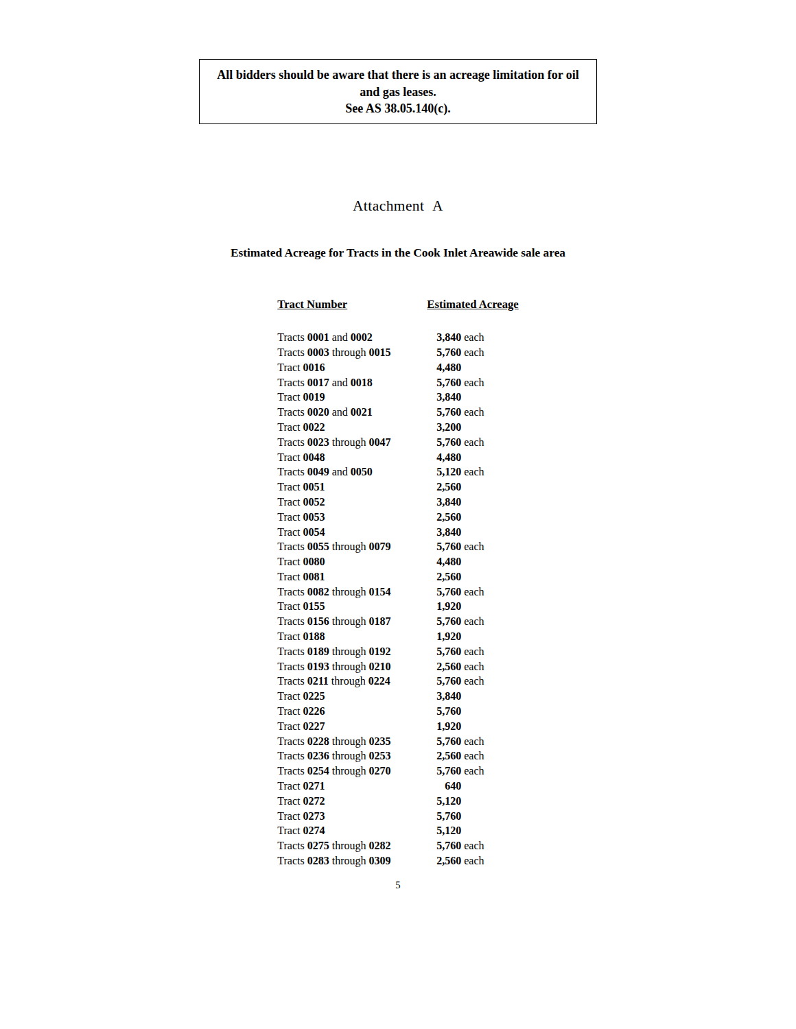All bidders should be aware that there is an acreage limitation for oil and gas leases.
See AS 38.05.140(c).
Attachment A
Estimated Acreage for Tracts in the Cook Inlet Areawide sale area
| Tract Number | Estimated Acreage |
| --- | --- |
| Tracts 0001 and 0002 | 3,840 each |
| Tracts 0003 through 0015 | 5,760 each |
| Tract 0016 | 4,480 |
| Tracts 0017 and 0018 | 5,760 each |
| Tract 0019 | 3,840 |
| Tracts 0020 and 0021 | 5,760 each |
| Tract 0022 | 3,200 |
| Tracts 0023 through 0047 | 5,760 each |
| Tract 0048 | 4,480 |
| Tracts 0049 and 0050 | 5,120 each |
| Tract 0051 | 2,560 |
| Tract 0052 | 3,840 |
| Tract 0053 | 2,560 |
| Tract 0054 | 3,840 |
| Tracts 0055 through 0079 | 5,760 each |
| Tract 0080 | 4,480 |
| Tract 0081 | 2,560 |
| Tracts 0082 through 0154 | 5,760 each |
| Tract 0155 | 1,920 |
| Tracts 0156 through 0187 | 5,760 each |
| Tract 0188 | 1,920 |
| Tracts 0189 through 0192 | 5,760 each |
| Tracts 0193 through 0210 | 2,560 each |
| Tracts 0211 through 0224 | 5,760 each |
| Tract 0225 | 3,840 |
| Tract 0226 | 5,760 |
| Tract 0227 | 1,920 |
| Tracts 0228 through 0235 | 5,760 each |
| Tracts 0236 through 0253 | 2,560 each |
| Tracts 0254 through 0270 | 5,760 each |
| Tract 0271 | 640 |
| Tract 0272 | 5,120 |
| Tract 0273 | 5,760 |
| Tract 0274 | 5,120 |
| Tracts 0275 through 0282 | 5,760 each |
| Tracts 0283 through 0309 | 2,560 each |
5